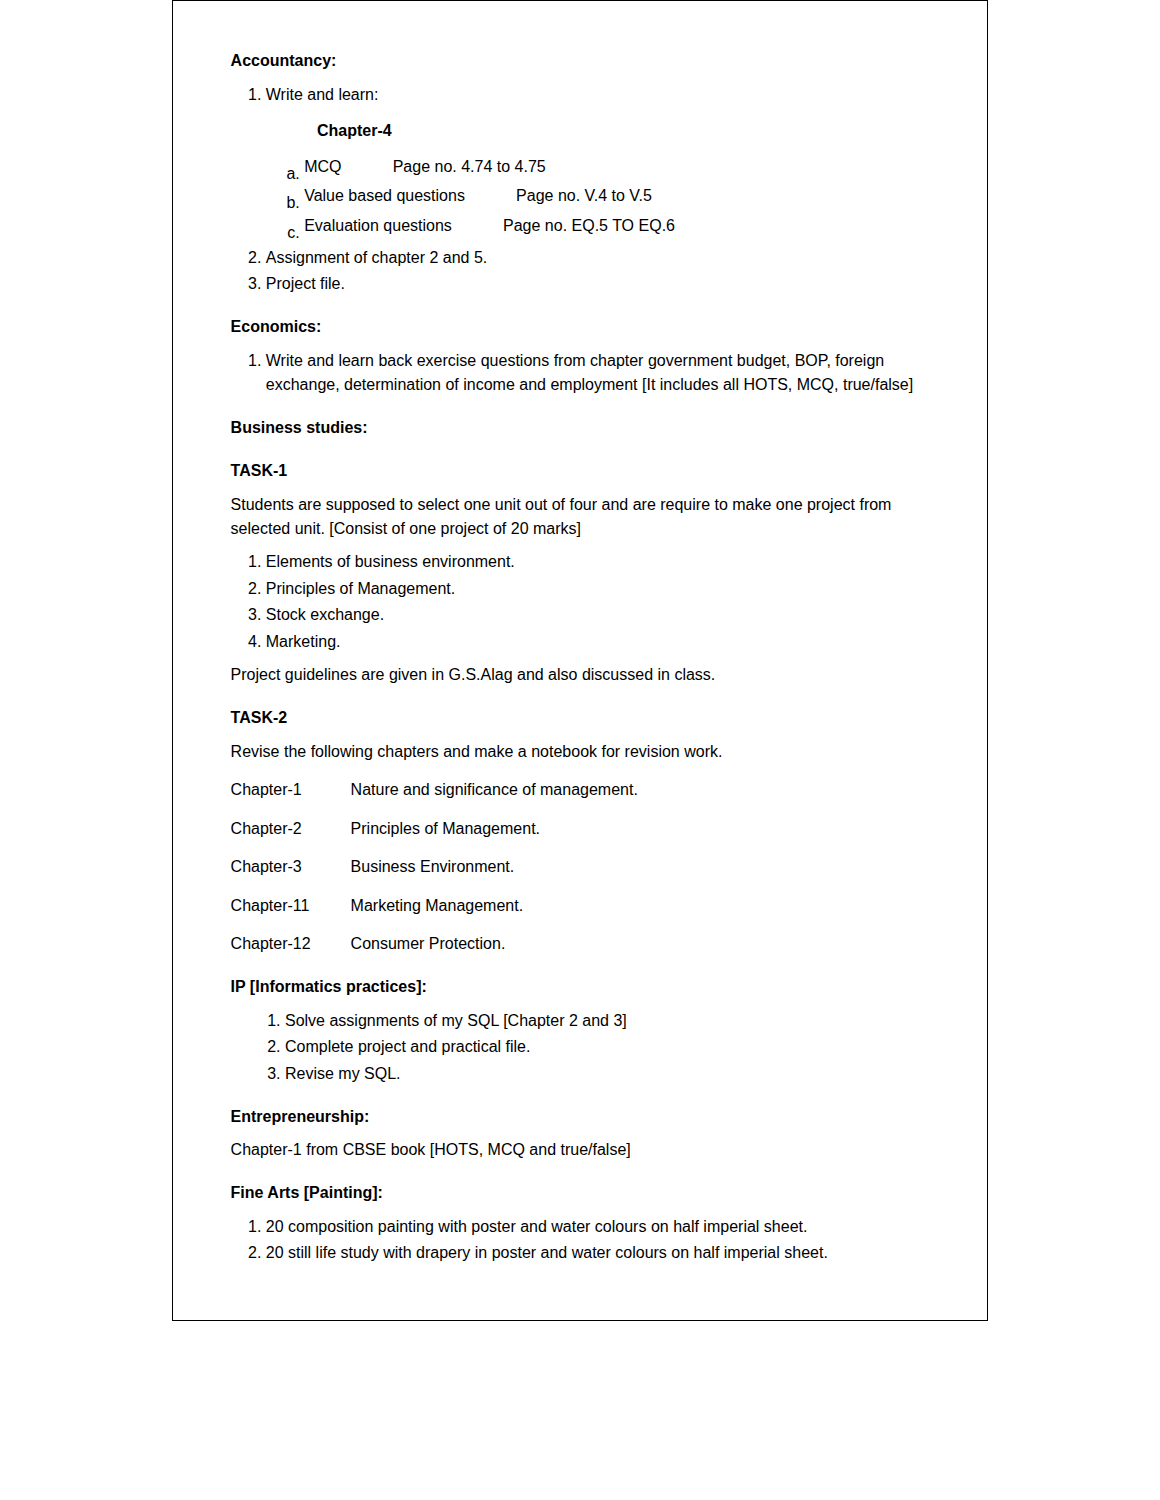Accountancy:
Write and learn:
Chapter-4
| MCQ | Page no. 4.74 to 4.75 |
| Value based questions | Page no. V.4 to V.5 |
| Evaluation questions | Page no. EQ.5 TO EQ.6 |
Assignment of chapter 2 and 5.
Project file.
Economics:
Write and learn back exercise questions from chapter government budget, BOP, foreign exchange, determination of income and employment [It includes all HOTS, MCQ, true/false]
Business studies:
TASK-1
Students are supposed to select one unit out of four and are require to make one project from selected unit. [Consist of one project of 20 marks]
Elements of business environment.
Principles of Management.
Stock exchange.
Marketing.
Project guidelines are given in G.S.Alag and also discussed in class.
TASK-2
Revise the following chapters and make a notebook for revision work.
Chapter-1 Nature and significance of management.
Chapter-2 Principles of Management.
Chapter-3 Business Environment.
Chapter-11 Marketing Management.
Chapter-12 Consumer Protection.
IP [Informatics practices]:
Solve assignments of my SQL [Chapter 2 and 3]
Complete project and practical file.
Revise my SQL.
Entrepreneurship:
Chapter-1 from CBSE book [HOTS, MCQ and true/false]
Fine Arts [Painting]:
20 composition painting with poster and water colours on half imperial sheet.
20 still life study with drapery in poster and water colours on half imperial sheet.